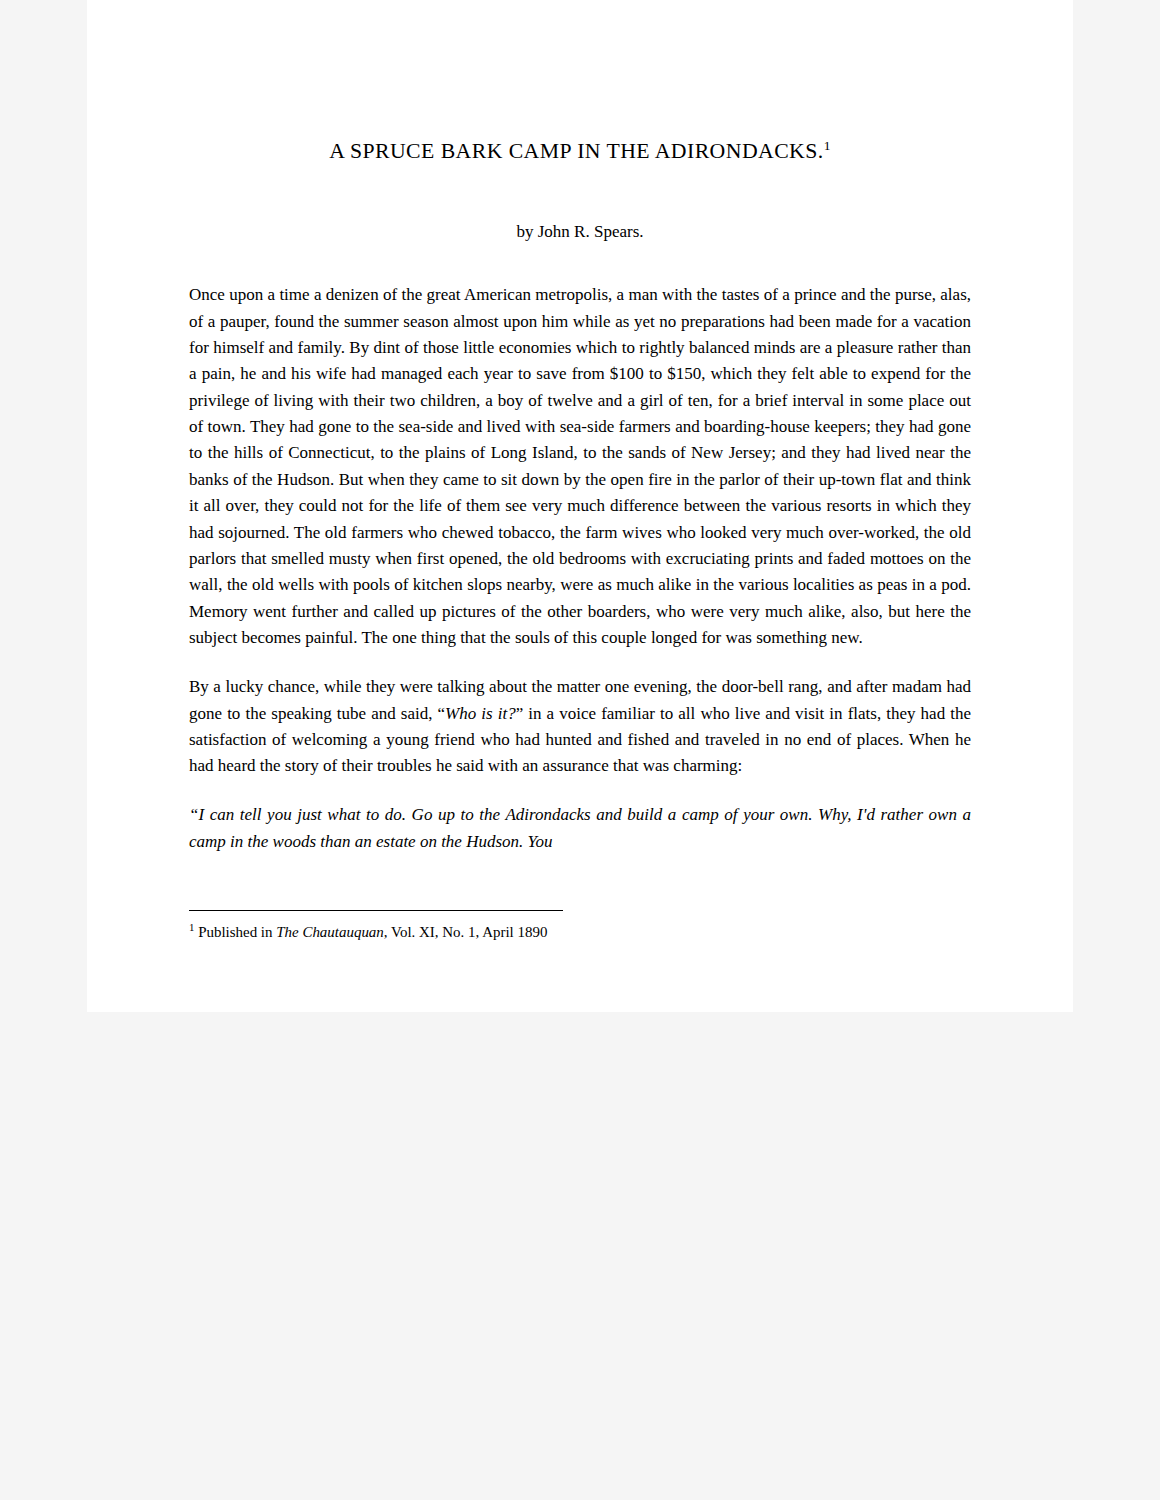A SPRUCE BARK CAMP IN THE ADIRONDACKS.1
by John R. Spears.
Once upon a time a denizen of the great American metropolis, a man with the tastes of a prince and the purse, alas, of a pauper, found the summer season almost upon him while as yet no preparations had been made for a vacation for himself and family. By dint of those little economies which to rightly balanced minds are a pleasure rather than a pain, he and his wife had managed each year to save from $100 to $150, which they felt able to expend for the privilege of living with their two children, a boy of twelve and a girl of ten, for a brief interval in some place out of town. They had gone to the sea-side and lived with sea-side farmers and boarding-house keepers; they had gone to the hills of Connecticut, to the plains of Long Island, to the sands of New Jersey; and they had lived near the banks of the Hudson. But when they came to sit down by the open fire in the parlor of their up-town flat and think it all over, they could not for the life of them see very much difference between the various resorts in which they had sojourned. The old farmers who chewed tobacco, the farm wives who looked very much over-worked, the old parlors that smelled musty when first opened, the old bedrooms with excruciating prints and faded mottoes on the wall, the old wells with pools of kitchen slops nearby, were as much alike in the various localities as peas in a pod. Memory went further and called up pictures of the other boarders, who were very much alike, also, but here the subject becomes painful. The one thing that the souls of this couple longed for was something new.
By a lucky chance, while they were talking about the matter one evening, the door-bell rang, and after madam had gone to the speaking tube and said, “Who is it?” in a voice familiar to all who live and visit in flats, they had the satisfaction of welcoming a young friend who had hunted and fished and traveled in no end of places. When he had heard the story of their troubles he said with an assurance that was charming:
“I can tell you just what to do. Go up to the Adirondacks and build a camp of your own. Why, I'd rather own a camp in the woods than an estate on the Hudson. You
1 Published in The Chautauquan, Vol. XI, No. 1, April 1890